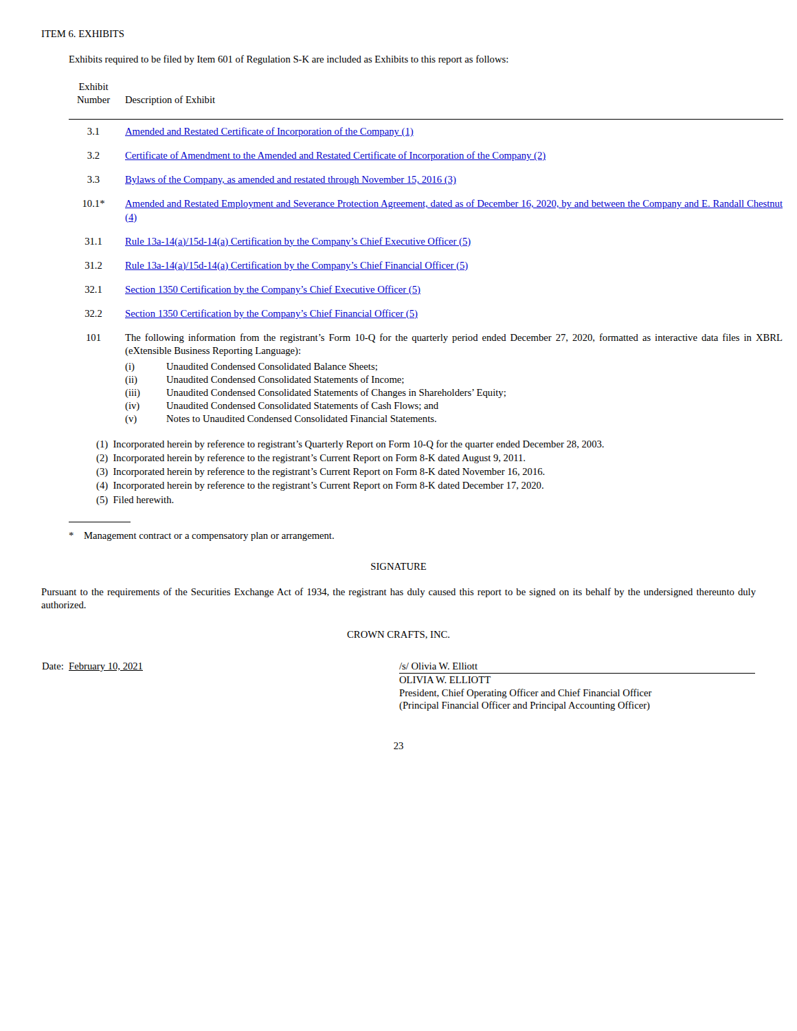ITEM 6. EXHIBITS
Exhibits required to be filed by Item 601 of Regulation S-K are included as Exhibits to this report as follows:
| Exhibit Number | Description of Exhibit |
| --- | --- |
| 3.1 | Amended and Restated Certificate of Incorporation of the Company (1) |
| 3.2 | Certificate of Amendment to the Amended and Restated Certificate of Incorporation of the Company (2) |
| 3.3 | Bylaws of the Company, as amended and restated through November 15, 2016 (3) |
| 10.1* | Amended and Restated Employment and Severance Protection Agreement, dated as of December 16, 2020, by and between the Company and E. Randall Chestnut (4) |
| 31.1 | Rule 13a-14(a)/15d-14(a) Certification by the Company’s Chief Executive Officer (5) |
| 31.2 | Rule 13a-14(a)/15d-14(a) Certification by the Company’s Chief Financial Officer (5) |
| 32.1 | Section 1350 Certification by the Company’s Chief Executive Officer (5) |
| 32.2 | Section 1350 Certification by the Company’s Chief Financial Officer (5) |
| 101 | The following information from the registrant’s Form 10-Q for the quarterly period ended December 27, 2020, formatted as interactive data files in XBRL (eXtensible Business Reporting Language): (i) Unaudited Condensed Consolidated Balance Sheets; (ii) Unaudited Condensed Consolidated Statements of Income; (iii) Unaudited Condensed Consolidated Statements of Changes in Shareholders’ Equity; (iv) Unaudited Condensed Consolidated Statements of Cash Flows; and (v) Notes to Unaudited Condensed Consolidated Financial Statements. |
(1) Incorporated herein by reference to registrant’s Quarterly Report on Form 10-Q for the quarter ended December 28, 2003.
(2) Incorporated herein by reference to the registrant’s Current Report on Form 8-K dated August 9, 2011.
(3) Incorporated herein by reference to the registrant’s Current Report on Form 8-K dated November 16, 2016.
(4) Incorporated herein by reference to the registrant’s Current Report on Form 8-K dated December 17, 2020.
(5) Filed herewith.
* Management contract or a compensatory plan or arrangement.
SIGNATURE
Pursuant to the requirements of the Securities Exchange Act of 1934, the registrant has duly caused this report to be signed on its behalf by the undersigned thereunto duly authorized.
CROWN CRAFTS, INC.
| Date: February 10, 2021 | /s/ Olivia W. Elliott OLIVIA W. ELLIOTT President, Chief Operating Officer and Chief Financial Officer (Principal Financial Officer and Principal Accounting Officer) |
23